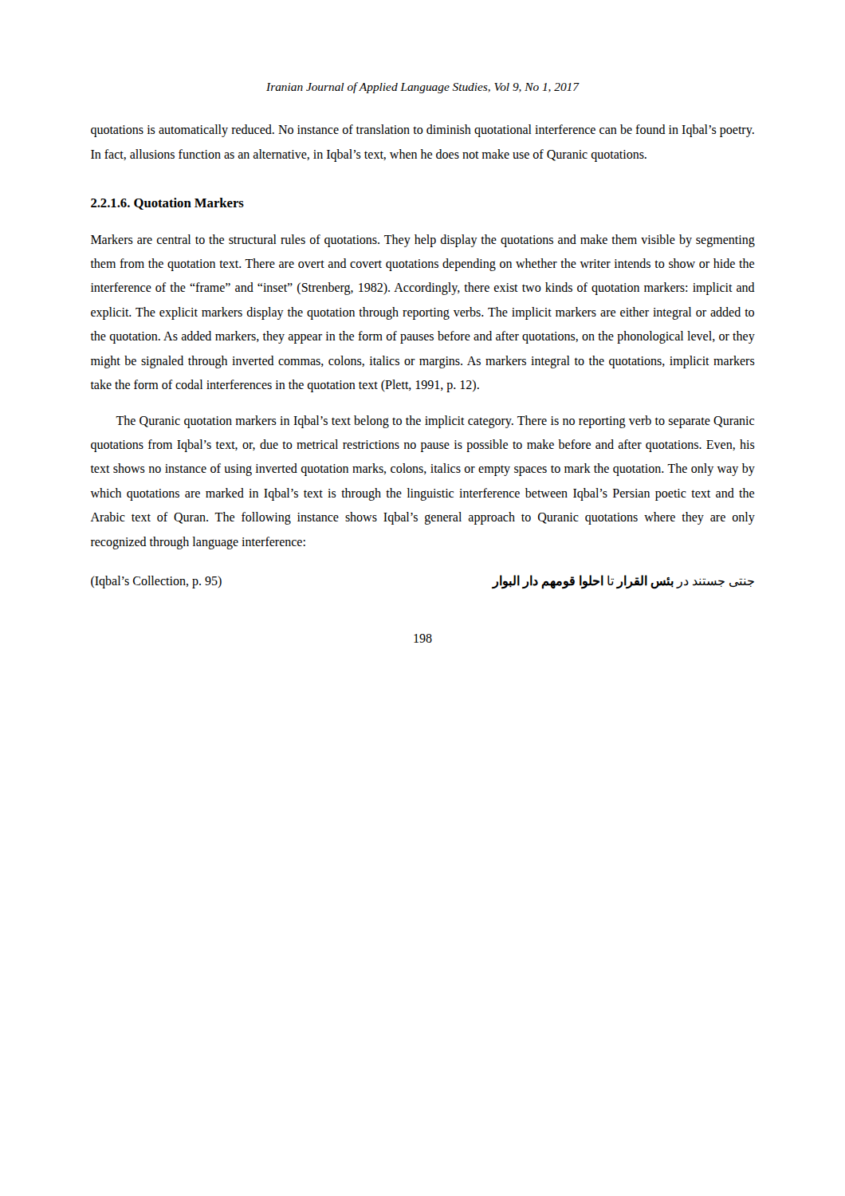Iranian Journal of Applied Language Studies, Vol 9, No 1, 2017
quotations is automatically reduced. No instance of translation to diminish quotational interference can be found in Iqbal’s poetry. In fact, allusions function as an alternative, in Iqbal’s text, when he does not make use of Quranic quotations.
2.2.1.6. Quotation Markers
Markers are central to the structural rules of quotations. They help display the quotations and make them visible by segmenting them from the quotation text. There are overt and covert quotations depending on whether the writer intends to show or hide the interference of the “frame” and “inset” (Strenberg, 1982). Accordingly, there exist two kinds of quotation markers: implicit and explicit. The explicit markers display the quotation through reporting verbs. The implicit markers are either integral or added to the quotation. As added markers, they appear in the form of pauses before and after quotations, on the phonological level, or they might be signaled through inverted commas, colons, italics or margins. As markers integral to the quotations, implicit markers take the form of codal interferences in the quotation text (Plett, 1991, p. 12).
The Quranic quotation markers in Iqbal’s text belong to the implicit category. There is no reporting verb to separate Quranic quotations from Iqbal’s text, or, due to metrical restrictions no pause is possible to make before and after quotations. Even, his text shows no instance of using inverted quotation marks, colons, italics or empty spaces to mark the quotation. The only way by which quotations are marked in Iqbal’s text is through the linguistic interference between Iqbal’s Persian poetic text and the Arabic text of Quran. The following instance shows Iqbal’s general approach to Quranic quotations where they are only recognized through language interference:
(Iqbal’s Collection, p. 95) جنتی جستند در بئس القرار تا احلوا قومهم دار البوار
198